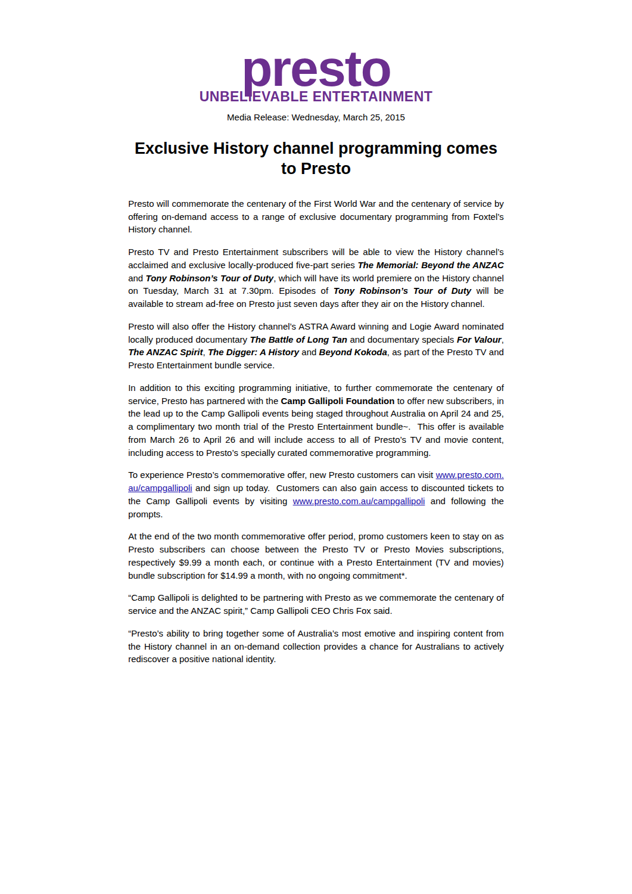presto
UNBELIEVABLE ENTERTAINMENT
Media Release: Wednesday, March 25, 2015
Exclusive History channel programming comes to Presto
Presto will commemorate the centenary of the First World War and the centenary of service by offering on-demand access to a range of exclusive documentary programming from Foxtel’s History channel.
Presto TV and Presto Entertainment subscribers will be able to view the History channel’s acclaimed and exclusive locally-produced five-part series The Memorial: Beyond the ANZAC and Tony Robinson’s Tour of Duty, which will have its world premiere on the History channel on Tuesday, March 31 at 7.30pm. Episodes of Tony Robinson’s Tour of Duty will be available to stream ad-free on Presto just seven days after they air on the History channel.
Presto will also offer the History channel’s ASTRA Award winning and Logie Award nominated locally produced documentary The Battle of Long Tan and documentary specials For Valour, The ANZAC Spirit, The Digger: A History and Beyond Kokoda, as part of the Presto TV and Presto Entertainment bundle service.
In addition to this exciting programming initiative, to further commemorate the centenary of service, Presto has partnered with the Camp Gallipoli Foundation to offer new subscribers, in the lead up to the Camp Gallipoli events being staged throughout Australia on April 24 and 25, a complimentary two month trial of the Presto Entertainment bundle~. This offer is available from March 26 to April 26 and will include access to all of Presto’s TV and movie content, including access to Presto’s specially curated commemorative programming.
To experience Presto’s commemorative offer, new Presto customers can visit www.presto.com.au/campgallipoli and sign up today. Customers can also gain access to discounted tickets to the Camp Gallipoli events by visiting www.presto.com.au/campgallipoli and following the prompts.
At the end of the two month commemorative offer period, promo customers keen to stay on as Presto subscribers can choose between the Presto TV or Presto Movies subscriptions, respectively $9.99 a month each, or continue with a Presto Entertainment (TV and movies) bundle subscription for $14.99 a month, with no ongoing commitment*.
“Camp Gallipoli is delighted to be partnering with Presto as we commemorate the centenary of service and the ANZAC spirit,” Camp Gallipoli CEO Chris Fox said.
“Presto’s ability to bring together some of Australia’s most emotive and inspiring content from the History channel in an on-demand collection provides a chance for Australians to actively rediscover a positive national identity.